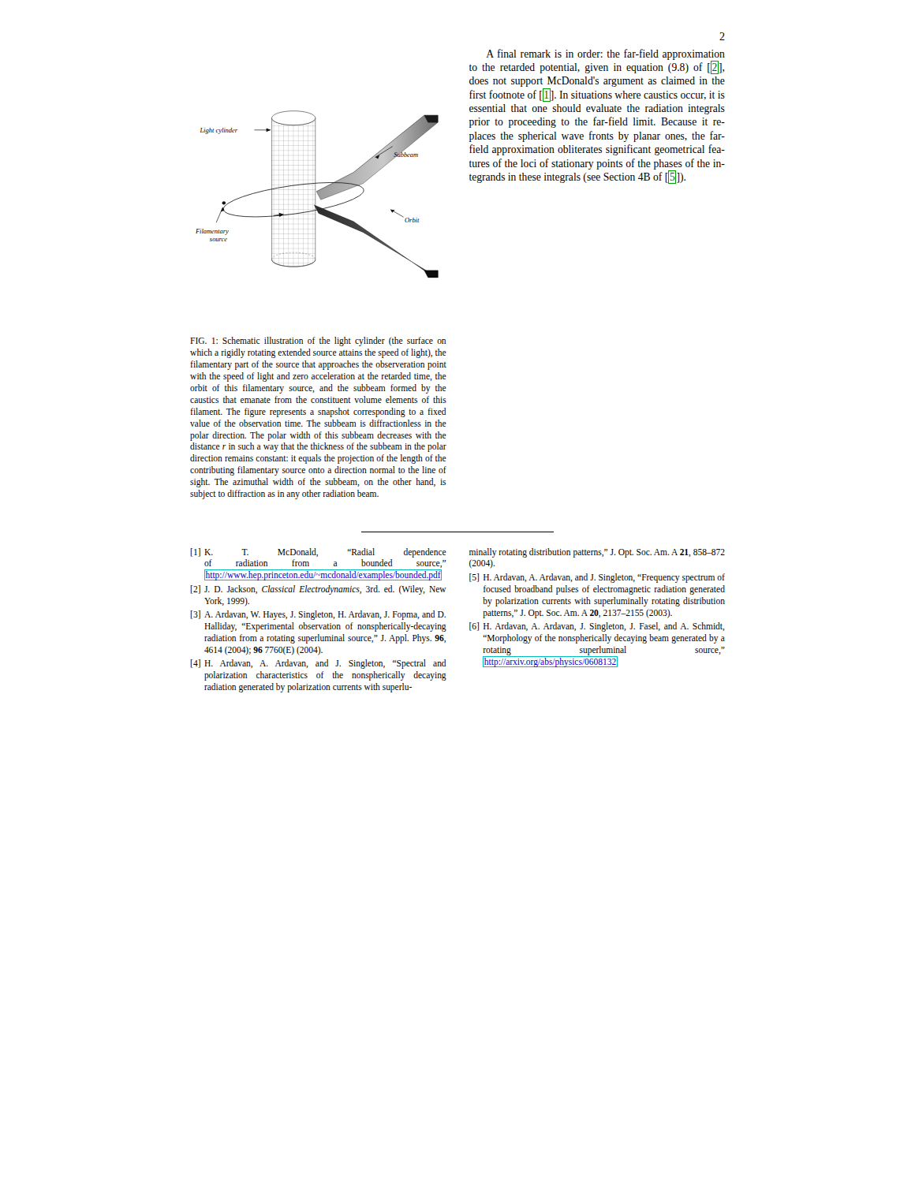2
Light cylinder Subbeam Orbit Filamentary source
FIG. 1: Schematic illustration of the light cylinder (the surface on which a rigidly rotating extended source attains the speed of light), the filamentary part of the source that approaches the observeration point with the speed of light and zero acceleration at the retarded time, the orbit of this filamentary source, and the subbeam formed by the caustics that emanate from the constituent volume elements of this filament. The figure represents a snapshot corresponding to a fixed value of the observation time. The subbeam is diffractionless in the polar direction. The polar width of this subbeam decreases with the distance r in such a way that the thickness of the subbeam in the polar direction remains constant: it equals the projection of the length of the contributing filamentary source onto a direction normal to the line of sight. The azimuthal width of the subbeam, on the other hand, is subject to diffraction as in any other radiation beam.
A final remark is in order: the far-field approximation to the retarded potential, given in equation (9.8) of [2], does not support McDonald's argument as claimed in the first footnote of [1]. In situations where caustics occur, it is essential that one should evaluate the radiation integrals prior to proceeding to the far-field limit. Because it replaces the spherical wave fronts by planar ones, the far-field approximation obliterates significant geometrical features of the loci of stationary points of the phases of the integrands in these integrals (see Section 4B of [5]).
[1] K. T. McDonald, “Radial dependence of radiation from a bounded source,” http://www.hep.princeton.edu/~mcdonald/examples/bounded.pdf
[2] J. D. Jackson, Classical Electrodynamics, 3rd. ed. (Wiley, New York, 1999).
[3] A. Ardavan, W. Hayes, J. Singleton, H. Ardavan, J. Fopma, and D. Halliday, “Experimental observation of nonspherically-decaying radiation from a rotating superluminal source,” J. Appl. Phys. 96, 4614 (2004); 96 7760(E) (2004).
[4] H. Ardavan, A. Ardavan, and J. Singleton, “Spectral and polarization characteristics of the nonspherically decaying radiation generated by polarization currents with superlu-
minally rotating distribution patterns,” J. Opt. Soc. Am. A 21, 858–872 (2004).
[5] H. Ardavan, A. Ardavan, and J. Singleton, “Frequency spectrum of focused broadband pulses of electromagnetic radiation generated by polarization currents with superluminally rotating distribution patterns,” J. Opt. Soc. Am. A 20, 2137–2155 (2003).
[6] H. Ardavan, A. Ardavan, J. Singleton, J. Fasel, and A. Schmidt, “Morphology of the nonspherically decaying beam generated by a rotating superluminal source,” http://arxiv.org/abs/physics/0608132